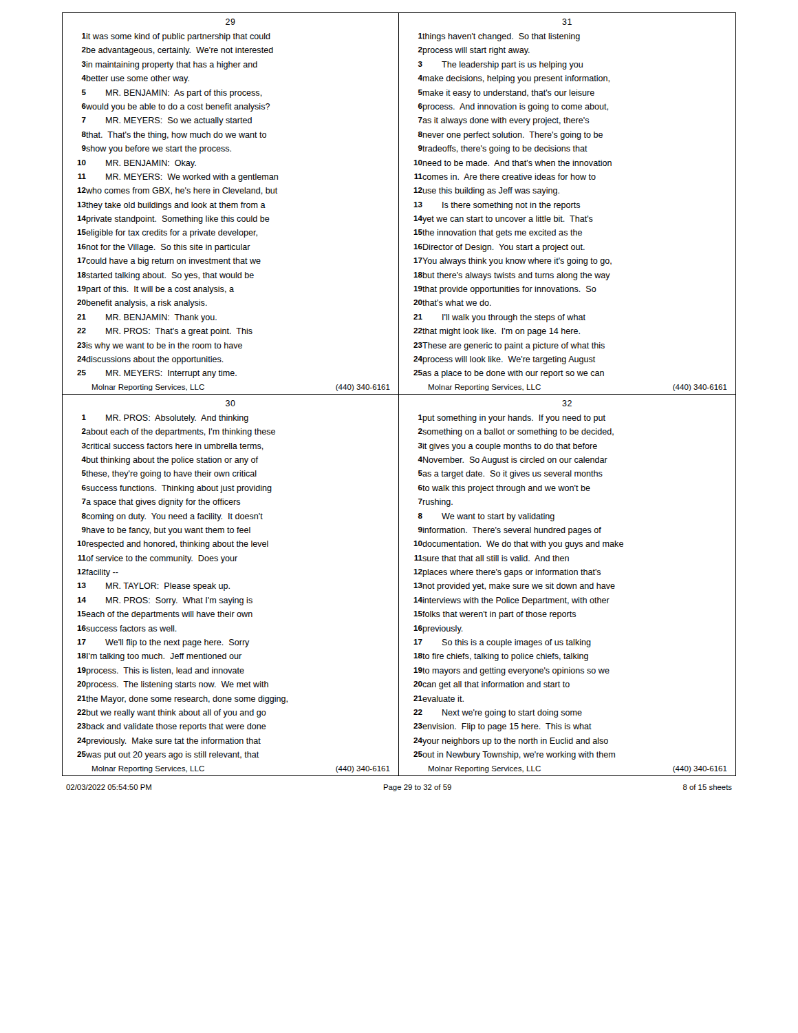29
| 1 | it was some kind of public partnership that could |
| 2 | be advantageous, certainly. We're not interested |
| 3 | in maintaining property that has a higher and |
| 4 | better use some other way. |
| 5 | MR. BENJAMIN: As part of this process, |
| 6 | would you be able to do a cost benefit analysis? |
| 7 | MR. MEYERS: So we actually started |
| 8 | that. That's the thing, how much do we want to |
| 9 | show you before we start the process. |
| 10 | MR. BENJAMIN: Okay. |
| 11 | MR. MEYERS: We worked with a gentleman |
| 12 | who comes from GBX, he's here in Cleveland, but |
| 13 | they take old buildings and look at them from a |
| 14 | private standpoint. Something like this could be |
| 15 | eligible for tax credits for a private developer, |
| 16 | not for the Village. So this site in particular |
| 17 | could have a big return on investment that we |
| 18 | started talking about. So yes, that would be |
| 19 | part of this. It will be a cost analysis, a |
| 20 | benefit analysis, a risk analysis. |
| 21 | MR. BENJAMIN: Thank you. |
| 22 | MR. PROS: That's a great point. This |
| 23 | is why we want to be in the room to have |
| 24 | discussions about the opportunities. |
| 25 | MR. MEYERS: Interrupt any time. |
Molnar Reporting Services, LLC(440) 340-6161
31
| 1 | things haven't changed. So that listening |
| 2 | process will start right away. |
| 3 | The leadership part is us helping you |
| 4 | make decisions, helping you present information, |
| 5 | make it easy to understand, that's our leisure |
| 6 | process. And innovation is going to come about, |
| 7 | as it always done with every project, there's |
| 8 | never one perfect solution. There's going to be |
| 9 | tradeoffs, there's going to be decisions that |
| 10 | need to be made. And that's when the innovation |
| 11 | comes in. Are there creative ideas for how to |
| 12 | use this building as Jeff was saying. |
| 13 | Is there something not in the reports |
| 14 | yet we can start to uncover a little bit. That's |
| 15 | the innovation that gets me excited as the |
| 16 | Director of Design. You start a project out. |
| 17 | You always think you know where it's going to go, |
| 18 | but there's always twists and turns along the way |
| 19 | that provide opportunities for innovations. So |
| 20 | that's what we do. |
| 21 | I'll walk you through the steps of what |
| 22 | that might look like. I'm on page 14 here. |
| 23 | These are generic to paint a picture of what this |
| 24 | process will look like. We're targeting August |
| 25 | as a place to be done with our report so we can |
Molnar Reporting Services, LLC(440) 340-6161
30
| 1 | MR. PROS: Absolutely. And thinking |
| 2 | about each of the departments, I'm thinking these |
| 3 | critical success factors here in umbrella terms, |
| 4 | but thinking about the police station or any of |
| 5 | these, they're going to have their own critical |
| 6 | success functions. Thinking about just providing |
| 7 | a space that gives dignity for the officers |
| 8 | coming on duty. You need a facility. It doesn't |
| 9 | have to be fancy, but you want them to feel |
| 10 | respected and honored, thinking about the level |
| 11 | of service to the community. Does your |
| 12 | facility -- |
| 13 | MR. TAYLOR: Please speak up. |
| 14 | MR. PROS: Sorry. What I'm saying is |
| 15 | each of the departments will have their own |
| 16 | success factors as well. |
| 17 | We'll flip to the next page here. Sorry |
| 18 | I'm talking too much. Jeff mentioned our |
| 19 | process. This is listen, lead and innovate |
| 20 | process. The listening starts now. We met with |
| 21 | the Mayor, done some research, done some digging, |
| 22 | but we really want think about all of you and go |
| 23 | back and validate those reports that were done |
| 24 | previously. Make sure tat the information that |
| 25 | was put out 20 years ago is still relevant, that |
Molnar Reporting Services, LLC(440) 340-6161
32
| 1 | put something in your hands. If you need to put |
| 2 | something on a ballot or something to be decided, |
| 3 | it gives you a couple months to do that before |
| 4 | November. So August is circled on our calendar |
| 5 | as a target date. So it gives us several months |
| 6 | to walk this project through and we won't be |
| 7 | rushing. |
| 8 | We want to start by validating |
| 9 | information. There's several hundred pages of |
| 10 | documentation. We do that with you guys and make |
| 11 | sure that that all still is valid. And then |
| 12 | places where there's gaps or information that's |
| 13 | not provided yet, make sure we sit down and have |
| 14 | interviews with the Police Department, with other |
| 15 | folks that weren't in part of those reports |
| 16 | previously. |
| 17 | So this is a couple images of us talking |
| 18 | to fire chiefs, talking to police chiefs, talking |
| 19 | to mayors and getting everyone's opinions so we |
| 20 | can get all that information and start to |
| 21 | evaluate it. |
| 22 | Next we're going to start doing some |
| 23 | envision. Flip to page 15 here. This is what |
| 24 | your neighbors up to the north in Euclid and also |
| 25 | out in Newbury Township, we're working with them |
Molnar Reporting Services, LLC(440) 340-6161
02/03/2022 05:54:50 PM Page 29 to 32 of 59 8 of 15 sheets